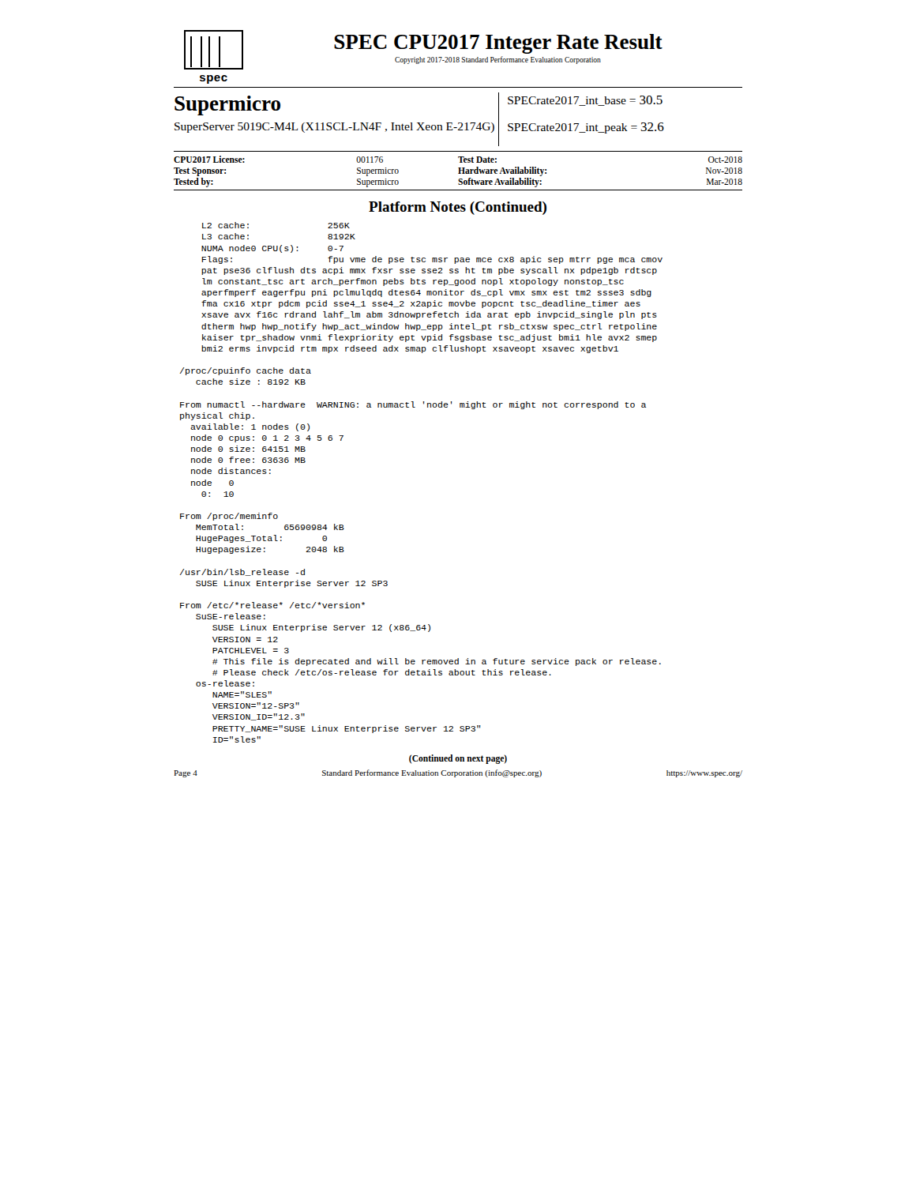spec
SPEC CPU2017 Integer Rate Result
Copyright 2017-2018 Standard Performance Evaluation Corporation
Supermicro
SuperServer 5019C-M4L (X11SCL-LN4F , Intel Xeon E-2174G)
SPECrate2017_int_base = 30.5
SPECrate2017_int_peak = 32.6
| CPU2017 License: | 001176 |
| Test Sponsor: | Supermicro |
| Tested by: | Supermicro |
| Test Date: | Oct-2018 |
| Hardware Availability: | Nov-2018 |
| Software Availability: | Mar-2018 |
Platform Notes (Continued)
     L2 cache:              256K
     L3 cache:              8192K
     NUMA node0 CPU(s):     0-7
     Flags:                 fpu vme de pse tsc msr pae mce cx8 apic sep mtrr pge mca cmov
     pat pse36 clflush dts acpi mmx fxsr sse sse2 ss ht tm pbe syscall nx pdpe1gb rdtscp
     lm constant_tsc art arch_perfmon pebs bts rep_good nopl xtopology nonstop_tsc
     aperfmperf eagerfpu pni pclmulqdq dtes64 monitor ds_cpl vmx smx est tm2 ssse3 sdbg
     fma cx16 xtpr pdcm pcid sse4_1 sse4_2 x2apic movbe popcnt tsc_deadline_timer aes
     xsave avx f16c rdrand lahf_lm abm 3dnowprefetch ida arat epb invpcid_single pln pts
     dtherm hwp hwp_notify hwp_act_window hwp_epp intel_pt rsb_ctxsw spec_ctrl retpoline
     kaiser tpr_shadow vnmi flexpriority ept vpid fsgsbase tsc_adjust bmi1 hle avx2 smep
     bmi2 erms invpcid rtm mpx rdseed adx smap clflushopt xsaveopt xsavec xgetbv1

 /proc/cpuinfo cache data
    cache size : 8192 KB

 From numactl --hardware  WARNING: a numactl 'node' might or might not correspond to a
 physical chip.
   available: 1 nodes (0)
   node 0 cpus: 0 1 2 3 4 5 6 7
   node 0 size: 64151 MB
   node 0 free: 63636 MB
   node distances:
   node   0
     0:  10

 From /proc/meminfo
    MemTotal:       65690984 kB
    HugePages_Total:       0
    Hugepagesize:       2048 kB

 /usr/bin/lsb_release -d
    SUSE Linux Enterprise Server 12 SP3

 From /etc/*release* /etc/*version*
    SuSE-release:
       SUSE Linux Enterprise Server 12 (x86_64)
       VERSION = 12
       PATCHLEVEL = 3
       # This file is deprecated and will be removed in a future service pack or release.
       # Please check /etc/os-release for details about this release.
    os-release:
       NAME="SLES"
       VERSION="12-SP3"
       VERSION_ID="12.3"
       PRETTY_NAME="SUSE Linux Enterprise Server 12 SP3"
       ID="sles"
(Continued on next page)
Page 4
Standard Performance Evaluation Corporation (info@spec.org)
https://www.spec.org/